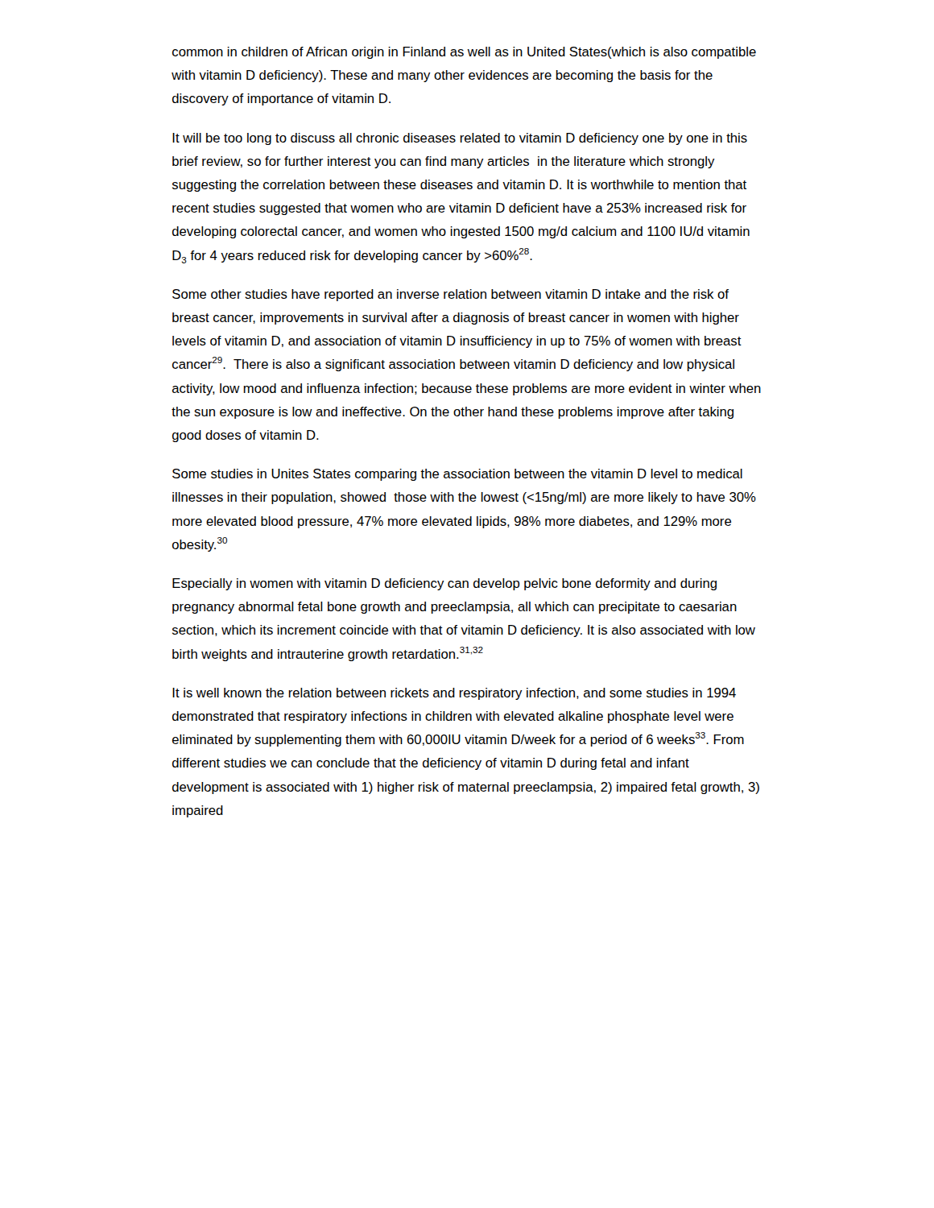common in children of African origin in Finland as well as in United States(which is also compatible with vitamin D deficiency). These and many other evidences are becoming the basis for the discovery of importance of vitamin D.
It will be too long to discuss all chronic diseases related to vitamin D deficiency one by one in this brief review, so for further interest you can find many articles in the literature which strongly suggesting the correlation between these diseases and vitamin D. It is worthwhile to mention that recent studies suggested that women who are vitamin D deficient have a 253% increased risk for developing colorectal cancer, and women who ingested 1500 mg/d calcium and 1100 IU/d vitamin D3 for 4 years reduced risk for developing cancer by >60%28.
Some other studies have reported an inverse relation between vitamin D intake and the risk of breast cancer, improvements in survival after a diagnosis of breast cancer in women with higher levels of vitamin D, and association of vitamin D insufficiency in up to 75% of women with breast cancer29. There is also a significant association between vitamin D deficiency and low physical activity, low mood and influenza infection; because these problems are more evident in winter when the sun exposure is low and ineffective. On the other hand these problems improve after taking good doses of vitamin D.
Some studies in Unites States comparing the association between the vitamin D level to medical illnesses in their population, showed those with the lowest (<15ng/ml) are more likely to have 30% more elevated blood pressure, 47% more elevated lipids, 98% more diabetes, and 129% more obesity.30
Especially in women with vitamin D deficiency can develop pelvic bone deformity and during pregnancy abnormal fetal bone growth and preeclampsia, all which can precipitate to caesarian section, which its increment coincide with that of vitamin D deficiency. It is also associated with low birth weights and intrauterine growth retardation.31,32
It is well known the relation between rickets and respiratory infection, and some studies in 1994 demonstrated that respiratory infections in children with elevated alkaline phosphate level were eliminated by supplementing them with 60,000IU vitamin D/week for a period of 6 weeks33. From different studies we can conclude that the deficiency of vitamin D during fetal and infant development is associated with 1) higher risk of maternal preeclampsia, 2) impaired fetal growth, 3) impaired